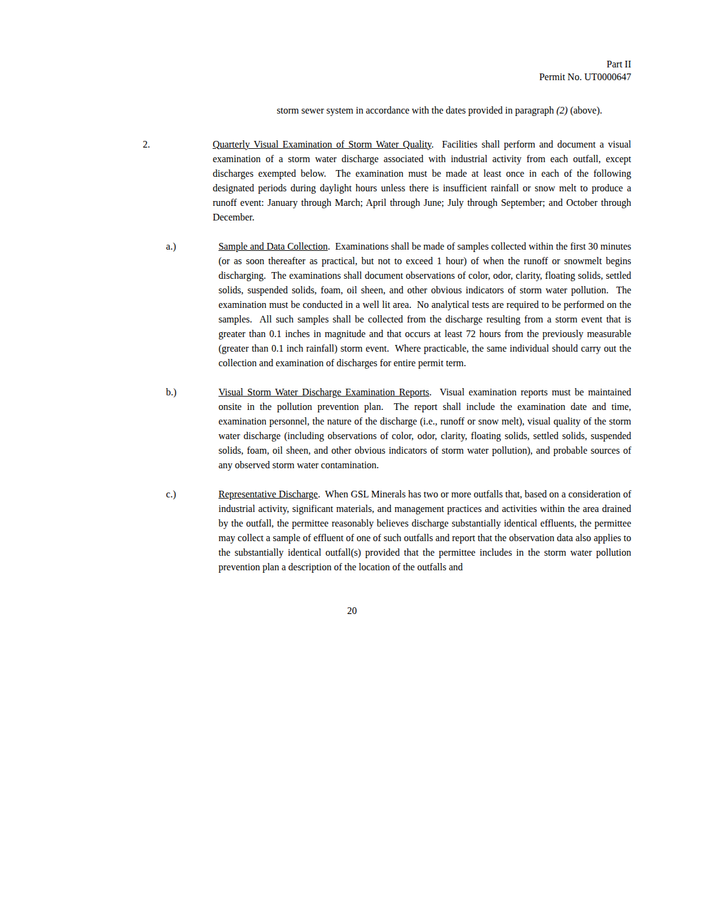Part II
Permit No. UT0000647
storm sewer system in accordance with the dates provided in paragraph (2) (above).
2.
Quarterly Visual Examination of Storm Water Quality. Facilities shall perform and document a visual examination of a storm water discharge associated with industrial activity from each outfall, except discharges exempted below. The examination must be made at least once in each of the following designated periods during daylight hours unless there is insufficient rainfall or snow melt to produce a runoff event: January through March; April through June; July through September; and October through December.
a.)
Sample and Data Collection. Examinations shall be made of samples collected within the first 30 minutes (or as soon thereafter as practical, but not to exceed 1 hour) of when the runoff or snowmelt begins discharging. The examinations shall document observations of color, odor, clarity, floating solids, settled solids, suspended solids, foam, oil sheen, and other obvious indicators of storm water pollution. The examination must be conducted in a well lit area. No analytical tests are required to be performed on the samples. All such samples shall be collected from the discharge resulting from a storm event that is greater than 0.1 inches in magnitude and that occurs at least 72 hours from the previously measurable (greater than 0.1 inch rainfall) storm event. Where practicable, the same individual should carry out the collection and examination of discharges for entire permit term.
b.)
Visual Storm Water Discharge Examination Reports. Visual examination reports must be maintained onsite in the pollution prevention plan. The report shall include the examination date and time, examination personnel, the nature of the discharge (i.e., runoff or snow melt), visual quality of the storm water discharge (including observations of color, odor, clarity, floating solids, settled solids, suspended solids, foam, oil sheen, and other obvious indicators of storm water pollution), and probable sources of any observed storm water contamination.
c.)
Representative Discharge. When GSL Minerals has two or more outfalls that, based on a consideration of industrial activity, significant materials, and management practices and activities within the area drained by the outfall, the permittee reasonably believes discharge substantially identical effluents, the permittee may collect a sample of effluent of one of such outfalls and report that the observation data also applies to the substantially identical outfall(s) provided that the permittee includes in the storm water pollution prevention plan a description of the location of the outfalls and
20